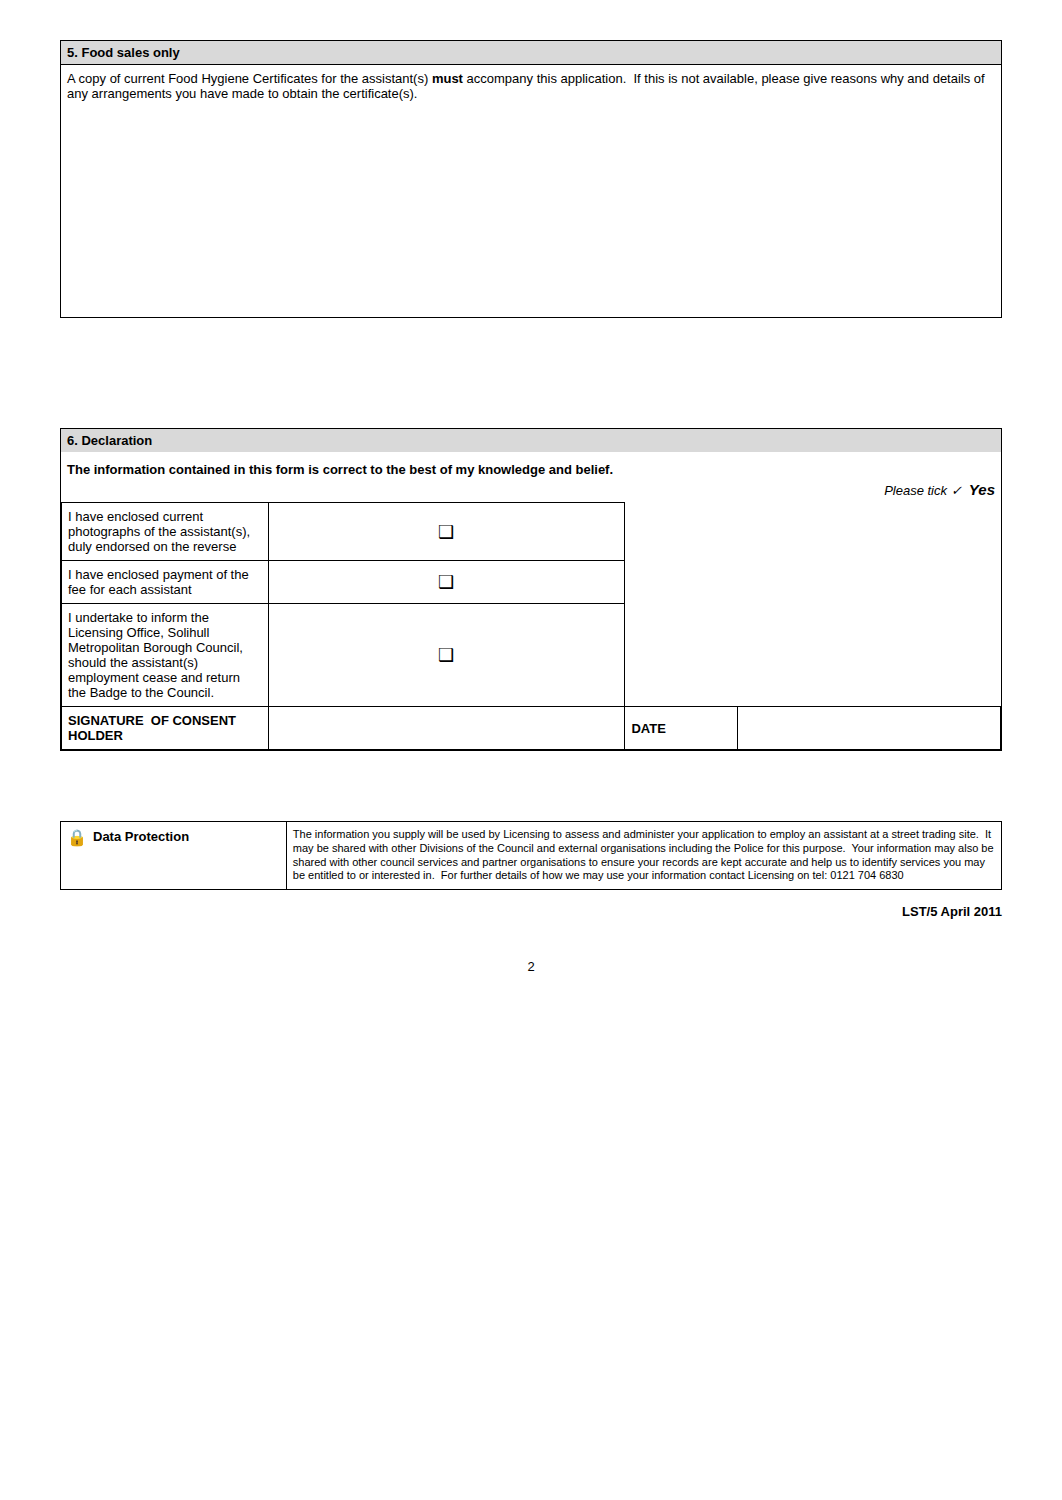5. Food sales only
A copy of current Food Hygiene Certificates for the assistant(s) must accompany this application. If this is not available, please give reasons why and details of any arrangements you have made to obtain the certificate(s).
6. Declaration
The information contained in this form is correct to the best of my knowledge and belief.
Please tick ✓ Yes
| I have enclosed current photographs of the assistant(s), duly endorsed on the reverse | ❑ |
| I have enclosed payment of the fee for each assistant | ❑ |
| I undertake to inform the Licensing Office, Solihull Metropolitan Borough Council, should the assistant(s) employment cease and return the Badge to the Council. | ❑ |
| SIGNATURE OF CONSENT HOLDER | | DATE | |
| 🔒 Data Protection | The information you supply will be used by Licensing to assess and administer your application to employ an assistant at a street trading site. It may be shared with other Divisions of the Council and external organisations including the Police for this purpose. Your information may also be shared with other council services and partner organisations to ensure your records are kept accurate and help us to identify services you may be entitled to or interested in. For further details of how we may use your information contact Licensing on tel: 0121 704 6830 |
LST/5 April 2011
2